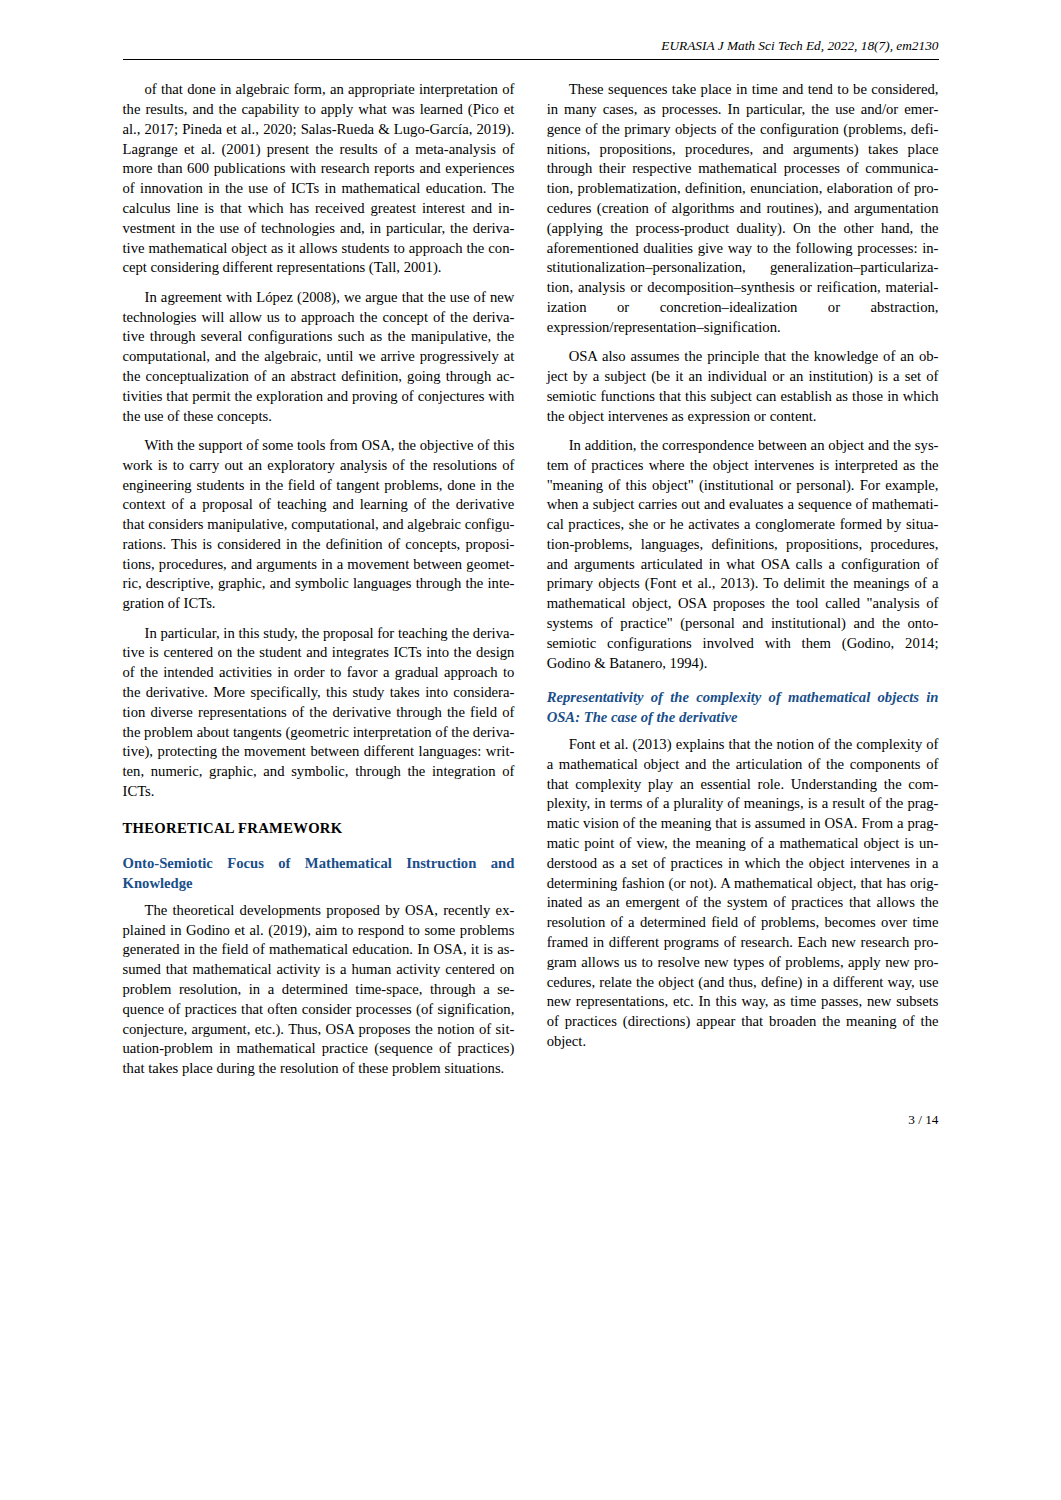EURASIA J Math Sci Tech Ed, 2022, 18(7), em2130
of that done in algebraic form, an appropriate interpretation of the results, and the capability to apply what was learned (Pico et al., 2017; Pineda et al., 2020; Salas-Rueda & Lugo-García, 2019). Lagrange et al. (2001) present the results of a meta-analysis of more than 600 publications with research reports and experiences of innovation in the use of ICTs in mathematical education. The calculus line is that which has received greatest interest and investment in the use of technologies and, in particular, the derivative mathematical object as it allows students to approach the concept considering different representations (Tall, 2001).
In agreement with López (2008), we argue that the use of new technologies will allow us to approach the concept of the derivative through several configurations such as the manipulative, the computational, and the algebraic, until we arrive progressively at the conceptualization of an abstract definition, going through activities that permit the exploration and proving of conjectures with the use of these concepts.
With the support of some tools from OSA, the objective of this work is to carry out an exploratory analysis of the resolutions of engineering students in the field of tangent problems, done in the context of a proposal of teaching and learning of the derivative that considers manipulative, computational, and algebraic configurations. This is considered in the definition of concepts, propositions, procedures, and arguments in a movement between geometric, descriptive, graphic, and symbolic languages through the integration of ICTs.
In particular, in this study, the proposal for teaching the derivative is centered on the student and integrates ICTs into the design of the intended activities in order to favor a gradual approach to the derivative. More specifically, this study takes into consideration diverse representations of the derivative through the field of the problem about tangents (geometric interpretation of the derivative), protecting the movement between different languages: written, numeric, graphic, and symbolic, through the integration of ICTs.
Theoretical Framework
Onto-Semiotic Focus of Mathematical Instruction and Knowledge
The theoretical developments proposed by OSA, recently explained in Godino et al. (2019), aim to respond to some problems generated in the field of mathematical education. In OSA, it is assumed that mathematical activity is a human activity centered on problem resolution, in a determined time-space, through a sequence of practices that often consider processes (of signification, conjecture, argument, etc.). Thus, OSA proposes the notion of situation-problem in mathematical practice (sequence of practices) that takes place during the resolution of these problem situations.
These sequences take place in time and tend to be considered, in many cases, as processes. In particular, the use and/or emergence of the primary objects of the configuration (problems, definitions, propositions, procedures, and arguments) takes place through their respective mathematical processes of communication, problematization, definition, enunciation, elaboration of procedures (creation of algorithms and routines), and argumentation (applying the process-product duality). On the other hand, the aforementioned dualities give way to the following processes: institutionalization–personalization, generalization–particularization, analysis or decomposition–synthesis or reification, materialization or concretion–idealization or abstraction, expression/representation–signification.
OSA also assumes the principle that the knowledge of an object by a subject (be it an individual or an institution) is a set of semiotic functions that this subject can establish as those in which the object intervenes as expression or content.
In addition, the correspondence between an object and the system of practices where the object intervenes is interpreted as the "meaning of this object" (institutional or personal). For example, when a subject carries out and evaluates a sequence of mathematical practices, she or he activates a conglomerate formed by situation-problems, languages, definitions, propositions, procedures, and arguments articulated in what OSA calls a configuration of primary objects (Font et al., 2013). To delimit the meanings of a mathematical object, OSA proposes the tool called "analysis of systems of practice" (personal and institutional) and the onto-semiotic configurations involved with them (Godino, 2014; Godino & Batanero, 1994).
Representativity of the complexity of mathematical objects in OSA: The case of the derivative
Font et al. (2013) explains that the notion of the complexity of a mathematical object and the articulation of the components of that complexity play an essential role. Understanding the complexity, in terms of a plurality of meanings, is a result of the pragmatic vision of the meaning that is assumed in OSA. From a pragmatic point of view, the meaning of a mathematical object is understood as a set of practices in which the object intervenes in a determining fashion (or not). A mathematical object, that has originated as an emergent of the system of practices that allows the resolution of a determined field of problems, becomes over time framed in different programs of research. Each new research program allows us to resolve new types of problems, apply new procedures, relate the object (and thus, define) in a different way, use new representations, etc. In this way, as time passes, new subsets of practices (directions) appear that broaden the meaning of the object.
3 / 14